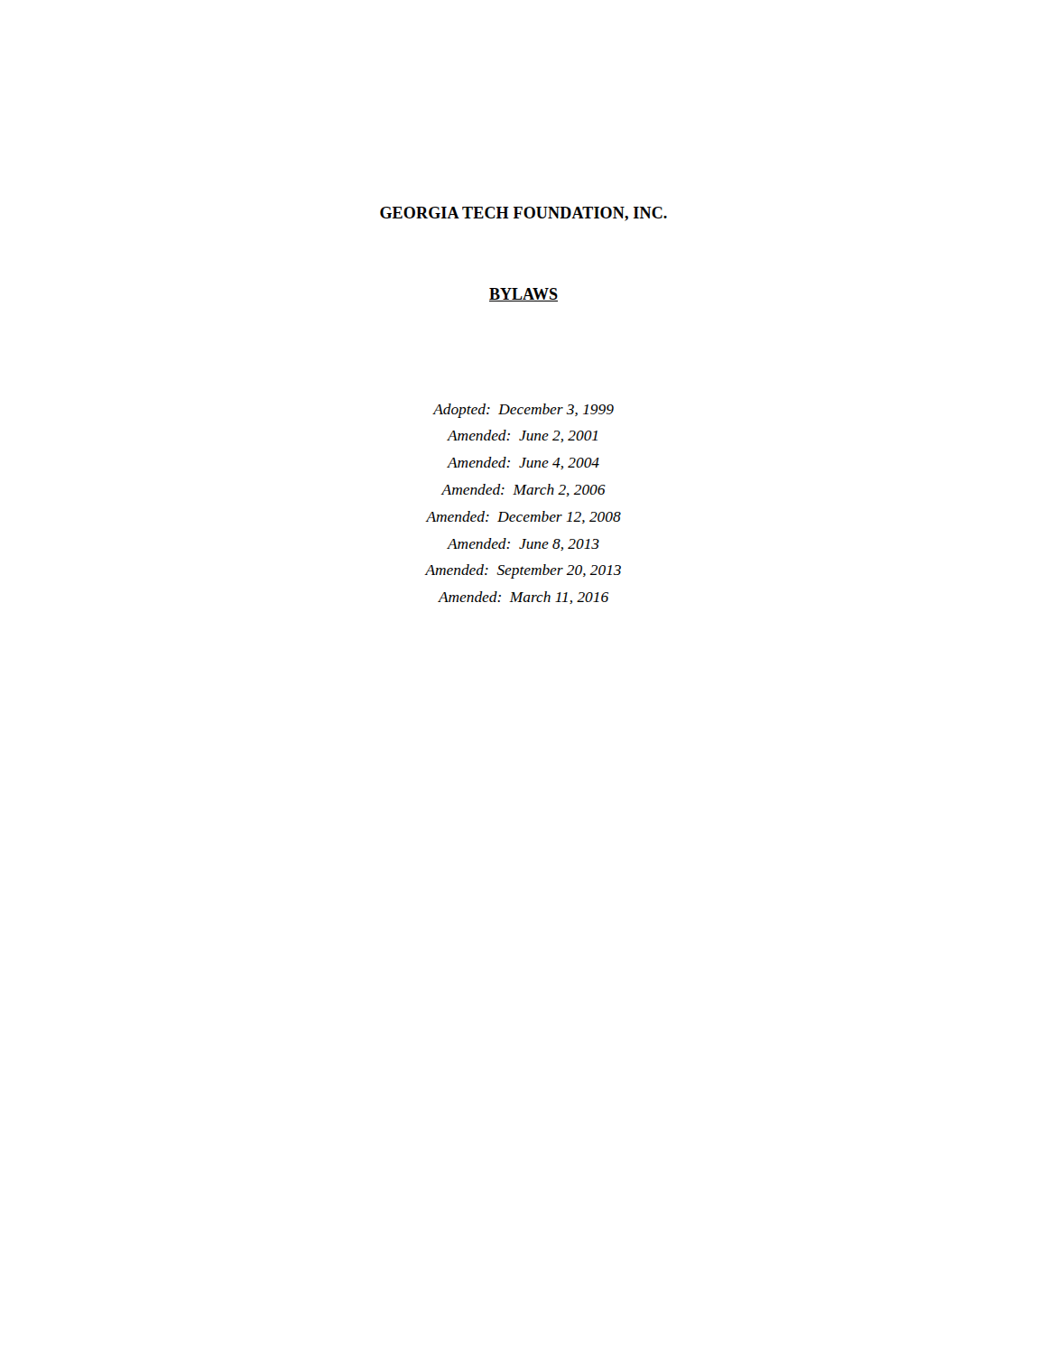GEORGIA TECH FOUNDATION, INC.
BYLAWS
Adopted: December 3, 1999
Amended: June 2, 2001
Amended: June 4, 2004
Amended: March 2, 2006
Amended: December 12, 2008
Amended: June 8, 2013
Amended: September 20, 2013
Amended: March 11, 2016